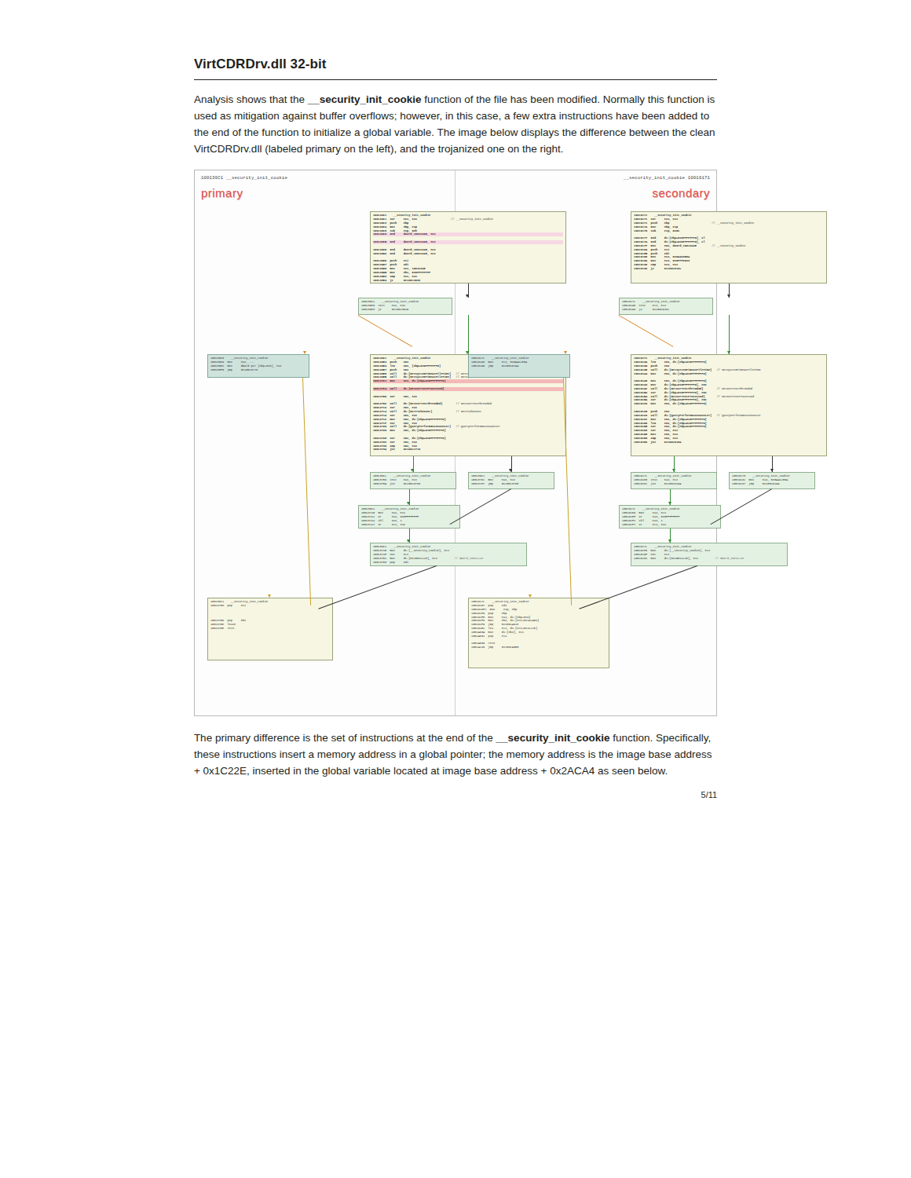VirtCDRDrv.dll 32-bit
Analysis shows that the __security_init_cookie function of the file has been modified. Normally this function is used as mitigation against buffer overflows; however, in this case, a few extra instructions have been added to the end of the function to initialize a global variable. The image below displays the difference between the clean VirtCDRDrv.dll (labeled primary on the left), and the trojanized one on the right.
100136C1 __security_init_cookie
primary
100136C1 __security_init_cookie 100136C1 xor ecx, ecx // __security_init_cookie 100136C3 push ebp 100136C4 mov ebp, esp 100136C6 sub esp, 0Ch 100136C9 and dword_1001C22E, ecx 100136CB and dword_1001C22E, ecx 100136CE and dword_1001C22E, ecx 100136D2 and dword_1001C22E, ecx 100136D6 push esi 100136D7 push edi 100136D8 mov ecx, 1001C22E 100136DB mov ebx, 0x0FFFFFFFF 100136E2 cmp ecx, ecx 100136E4 jz 0x10013693
100136C1 __security_init_cookie 100136E6 test eax, eax 100136E8 jz 0x10013649
100136C5 __security_init_cookie 100136E9 mov eax, ... 100136EC mov dword ptr [ebp+0x8], eax 100136F0 jmp 0x10013778
100136C1 __security_init_cookie 100136E3 push eax 100136E4 lea eax, [ebp+0x0FFFFFFF0] 100136E7 push eax 100136E8 call ds:[GetSystemTimeAsFileTime] // GetSystemTimeAsFileTime 100136EB call ds:[GetSystemTimeAsFileTime] // GetSystemTimeAsFileTime 100137C1 mov ecx, ds:[ebp+0x0FFFFFFF0] 100137C4 call ds:[GetCurrentProcessId] 100137D6 xor eax, ecx 1001370C call ds:[GetCurrentThreadId] // GetCurrentThreadId 10013712 xor eax, ecx 10013714 call ds:[GetTickCount] // GetTickCount 1001371A xor eax, ecx 1001371C mov eax, ds:[ebp+0x0FFFFFFF0] 1001371F xor eax, ecx 10013720 call ds:[QueryPerformanceCounter] // QueryPerformanceCounter 10013726 mov eax, ds:[ebp+0x0FFFFFFF0] 10013728 xor eax, ds:[ebp+0x0FFFFFFF0] 1001372C xor eax, ecx 10013738 cmp eax, ecx 1001373A jnz 0x10011719
100136CL __security_init_cookie 10013758 test eax, ecx 1001375A jnz 0x10013763
100136C1 __security_init_cookie 10013732 mov eax, ecx 10013737 jmp 0x10013760
100136C1 __security_init_cookie 10013740 mov eax, ecx 10013742 or eax, 0x0FFFFFFFF 10013744 shl eax, 1 10013747 or ecx, eax
100136C1 __security_init_cookie 10013740 mov ds:[__security_cookie], ecx 1001374F not ecx 10013751 mov ds:[0x1001C22E], ecx // dword_1001C22E 10013753 pop edi
100136C1 __security_init_cookie 10013758 pop esi 1001375D pop ebx 1001375E leave 1001375E retn
__security_init_cookie 10016171
secondary
10016171 __security_init_cookie 10016171 xor ecx, ecx 10016171 push ebp // __security_init_cookie 10016174 mov ebp, esp 10016176 sub esp, 0x0c 10016177 and ds:[ebp+0x0FFFFFFF0], cl 1001617A and ds:[ebp+0x0FFFFFFF0], cl 1001617F mov eax, dword_1001C22E // __security_cookie 10016184 push esi 10016185 push edi 10016186 mov ecx, 0x0AAC2E0A 1001618A mov ecx, 0x0FFFC033 10016190 cmp ecx, ecx 10016192 jz 0x1001616L
1001617L __security_init_cookie 10016196 test ecx, ecx 10016198 jz 0x1001616L
1001617L __security_init_cookie 10016198 mov ecx, 0x0AAC2E0A 10016199 jmp 0x1001619A
10016171 __security_init_cookie 1001619A lea eax, ds:[ebp+0x0FFFFFFF0] 1001619D push eax 1001619E call ds:[GetSystemTimeAsFileTime] // GetSystemTimeAsFileTime 100161A4 mov eax, ds:[ebp+0x0FFFFFFF0] 100161A8 mov eax, ds:[ebp+0x0FFFFFFF0] 100161A9 mov ds:[ebp+0x0FFFFFFF0], eax 100161AC call ds:[GetCurrentThreadId] // GetCurrentThreadId 100161B2 xor ds:[ebp+0x0FFFFFFF0], eax 100161B4 call ds:[GetCurrentProcessId] // GetCurrentProcessId 100161BA xor ds:[ebp+0x0FFFFFFF0], eax 100161C0 mov eax, ds:[ebp+0x0FFFFFFF0] 100161C5 push eax 100161C6 call ds:[QueryPerformanceCounter] // QueryPerformanceCounter 100161CC mov eax, ds:[ebp+0x0FFFFFFF0] 100161D0 lea eax, ds:[ebp+0x0FFFFFFF0] 100161D5 xor eax, ds:[ebp+0x0FFFFFFF0] 100161D9 xor eax, ecx 100161DE mov eax, ecx 100161E0 cmp eax, ecx 100161E2 jnz 0x1001618A
1001617L __security_init_cookie 100161E0 test eax, ecx 100161E2 jnz 0x1001619A
10016173 __security_init_cookie 10016182 mov eax, 0x0AAC2E0A 10016187 jmp 0x1001619A
1001617L __security_init_cookie 100161E9 mov eax, ecx 100161EF or eax, 0x0FFFFFFFF 100161F1 shl eax, 1 100161F7 or ecx, eax
1001617L __security_init_cookie 100161F9 mov ds:[__security_cookie], ecx 1001619F not ecx 10016201 mov ds:[0x1001C22E], ecx // dword_1001C22E
1001617L __security_init_cookie 10016207 pop edi 1001618F2 mov esp, ebp 100161F9 pop ebp 100161F5 mov eax, ds:[ebp+0x8] 100161F8 mov ebx, ds:[ecx+0x1A2A04] 100161F9 jmp 0x1001A62E 100161B1 lea ecx, ds:[ecx+0x1C22E] 1001A63A mov ds:[ebx], ecx 1001A631 pop esi 1001A639 retn 1001A246 jmp 0x1001A6B5
The primary difference is the set of instructions at the end of the __security_init_cookie function. Specifically, these instructions insert a memory address in a global pointer; the memory address is the image base address + 0x1C22E, inserted in the global variable located at image base address + 0x2ACA4 as seen below.
5/11